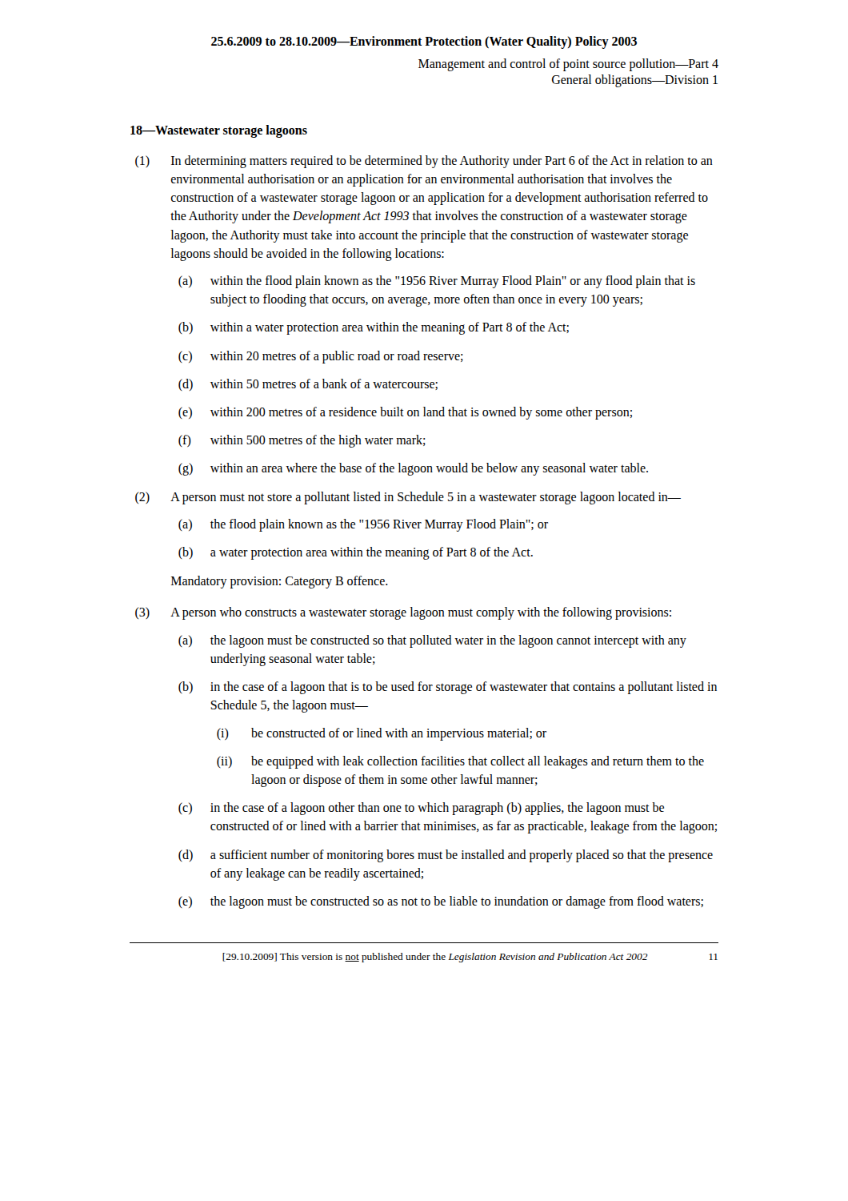25.6.2009 to 28.10.2009—Environment Protection (Water Quality) Policy 2003
Management and control of point source pollution—Part 4
General obligations—Division 1
18—Wastewater storage lagoons
(1) In determining matters required to be determined by the Authority under Part 6 of the Act in relation to an environmental authorisation or an application for an environmental authorisation that involves the construction of a wastewater storage lagoon or an application for a development authorisation referred to the Authority under the Development Act 1993 that involves the construction of a wastewater storage lagoon, the Authority must take into account the principle that the construction of wastewater storage lagoons should be avoided in the following locations:
(a) within the flood plain known as the "1956 River Murray Flood Plain" or any flood plain that is subject to flooding that occurs, on average, more often than once in every 100 years;
(b) within a water protection area within the meaning of Part 8 of the Act;
(c) within 20 metres of a public road or road reserve;
(d) within 50 metres of a bank of a watercourse;
(e) within 200 metres of a residence built on land that is owned by some other person;
(f) within 500 metres of the high water mark;
(g) within an area where the base of the lagoon would be below any seasonal water table.
(2) A person must not store a pollutant listed in Schedule 5 in a wastewater storage lagoon located in—
(a) the flood plain known as the "1956 River Murray Flood Plain"; or
(b) a water protection area within the meaning of Part 8 of the Act.
Mandatory provision: Category B offence.
(3) A person who constructs a wastewater storage lagoon must comply with the following provisions:
(a) the lagoon must be constructed so that polluted water in the lagoon cannot intercept with any underlying seasonal water table;
(b) in the case of a lagoon that is to be used for storage of wastewater that contains a pollutant listed in Schedule 5, the lagoon must—
(i) be constructed of or lined with an impervious material; or
(ii) be equipped with leak collection facilities that collect all leakages and return them to the lagoon or dispose of them in some other lawful manner;
(c) in the case of a lagoon other than one to which paragraph (b) applies, the lagoon must be constructed of or lined with a barrier that minimises, as far as practicable, leakage from the lagoon;
(d) a sufficient number of monitoring bores must be installed and properly placed so that the presence of any leakage can be readily ascertained;
(e) the lagoon must be constructed so as not to be liable to inundation or damage from flood waters;
[29.10.2009] This version is not published under the Legislation Revision and Publication Act 2002 11